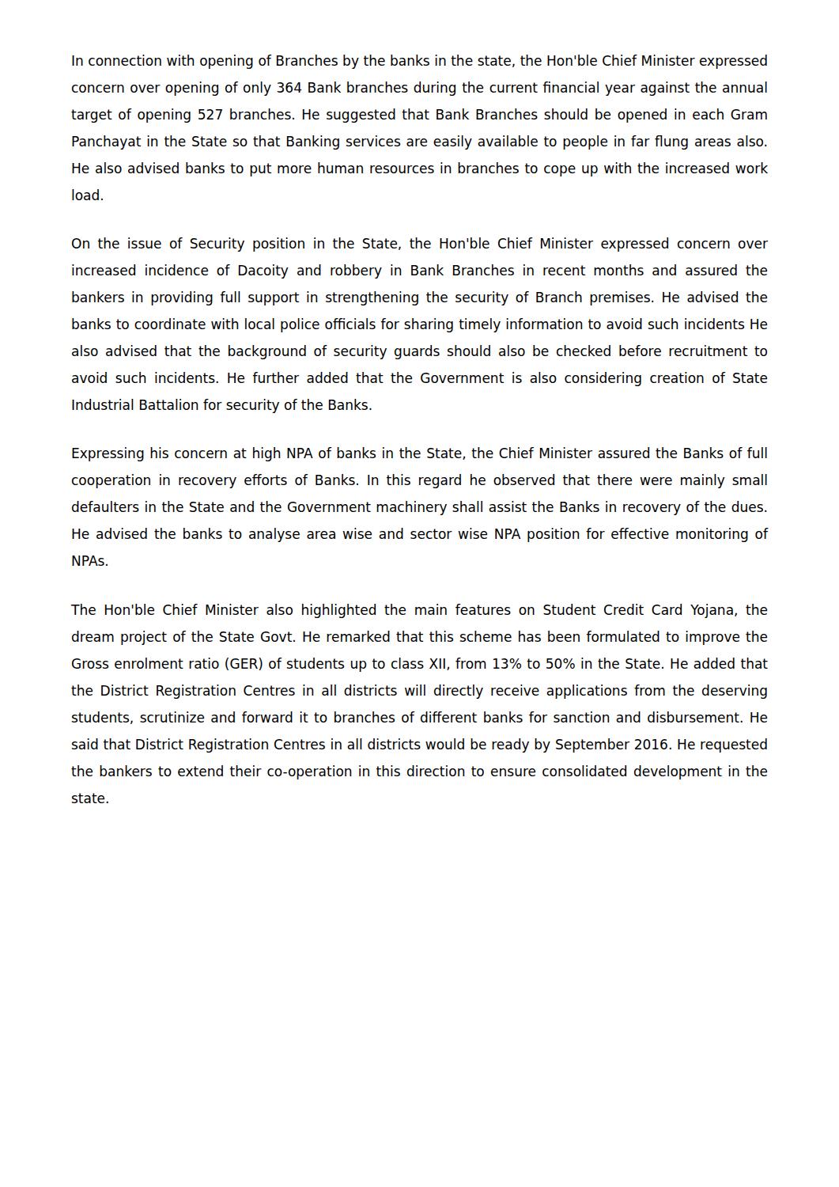In connection with opening of Branches by the banks in the state, the Hon'ble Chief Minister expressed concern over opening of only 364 Bank branches during the current financial year against the annual target of opening 527 branches. He suggested that Bank Branches should be opened in each Gram Panchayat in the State so that Banking services are easily available to people in far flung areas also. He also advised banks to put more human resources in branches to cope up with the increased work load.
On the issue of Security position in the State, the Hon'ble Chief Minister expressed concern over increased incidence of Dacoity and robbery in Bank Branches in recent months and assured the bankers in providing full support in strengthening the security of Branch premises. He advised the banks to coordinate with local police officials for sharing timely information to avoid such incidents He also advised that the background of security guards should also be checked before recruitment to avoid such incidents. He further added that the Government is also considering creation of State Industrial Battalion for security of the Banks.
Expressing his concern at high NPA of banks in the State, the Chief Minister assured the Banks of full cooperation in recovery efforts of Banks. In this regard he observed that there were mainly small defaulters in the State and the Government machinery shall assist the Banks in recovery of the dues. He advised the banks to analyse area wise and sector wise NPA position for effective monitoring of NPAs.
The Hon'ble Chief Minister also highlighted the main features on Student Credit Card Yojana, the dream project of the State Govt. He remarked that this scheme has been formulated to improve the Gross enrolment ratio (GER) of students up to class XII, from 13% to 50% in the State. He added that the District Registration Centres in all districts will directly receive applications from the deserving students, scrutinize and forward it to branches of different banks for sanction and disbursement. He said that District Registration Centres in all districts would be ready by September 2016. He requested the bankers to extend their co-operation in this direction to ensure consolidated development in the state.